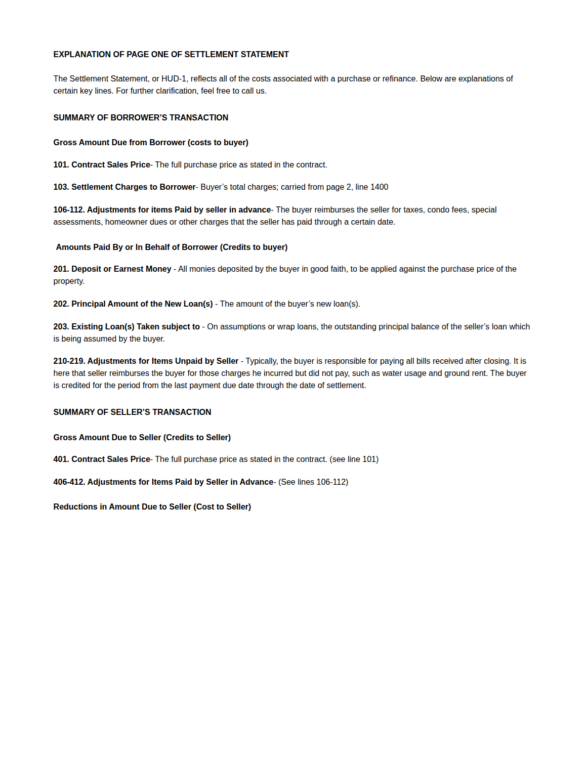Explanation of Page One of Settlement Statement
The Settlement Statement, or HUD-1, reflects all of the costs associated with a purchase or refinance. Below are explanations of certain key lines. For further clarification, feel free to call us.
Summary of Borrower’s Transaction
Gross Amount Due from Borrower (costs to buyer)
101. Contract Sales Price- The full purchase price as stated in the contract.
103. Settlement Charges to Borrower- Buyer’s total charges; carried from page 2, line 1400
106-112. Adjustments for items Paid by seller in advance- The buyer reimburses the seller for taxes, condo fees, special assessments, homeowner dues or other charges that the seller has paid through a certain date.
Amounts Paid By or In Behalf of Borrower (Credits to buyer)
201. Deposit or Earnest Money - All monies deposited by the buyer in good faith, to be applied against the purchase price of the property.
202. Principal Amount of the New Loan(s) - The amount of the buyer’s new loan(s).
203. Existing Loan(s) Taken subject to - On assumptions or wrap loans, the outstanding principal balance of the seller’s loan which is being assumed by the buyer.
210-219. Adjustments for Items Unpaid by Seller - Typically, the buyer is responsible for paying all bills received after closing. It is here that seller reimburses the buyer for those charges he incurred but did not pay, such as water usage and ground rent. The buyer is credited for the period from the last payment due date through the date of settlement.
Summary of Seller’s Transaction
Gross Amount Due to Seller (Credits to Seller)
401. Contract Sales Price- The full purchase price as stated in the contract. (see line 101)
406-412. Adjustments for Items Paid by Seller in Advance- (See lines 106-112)
Reductions in Amount Due to Seller (Cost to Seller)